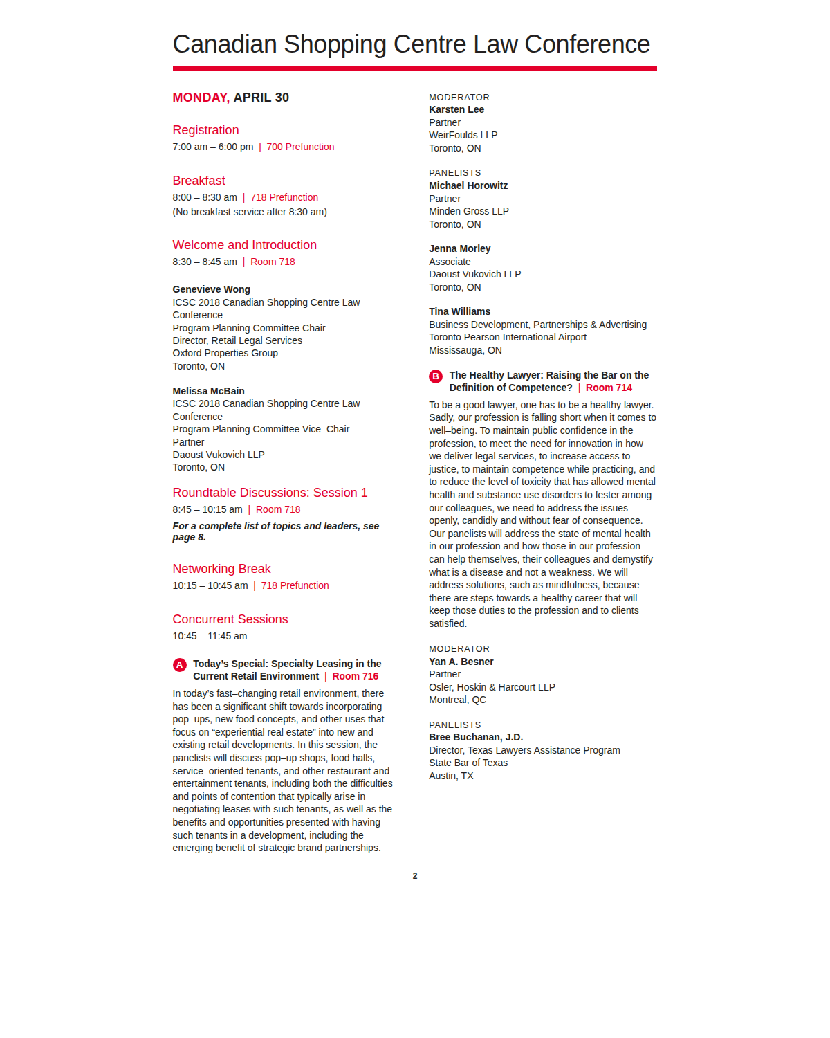Canadian Shopping Centre Law Conference
MONDAY, APRIL 30
Registration
7:00 am – 6:00 pm | 700 Prefunction
Breakfast
8:00 – 8:30 am | 718 Prefunction
(No breakfast service after 8:30 am)
Welcome and Introduction
8:30 – 8:45 am | Room 718
Genevieve Wong
ICSC 2018 Canadian Shopping Centre Law Conference
Program Planning Committee Chair
Director, Retail Legal Services
Oxford Properties Group
Toronto, ON
Melissa McBain
ICSC 2018 Canadian Shopping Centre Law Conference
Program Planning Committee Vice–Chair
Partner
Daoust Vukovich LLP
Toronto, ON
Roundtable Discussions: Session 1
8:45 – 10:15 am | Room 718
For a complete list of topics and leaders, see page 8.
Networking Break
10:15 – 10:45 am | 718 Prefunction
Concurrent Sessions
10:45 – 11:45 am
A
Today’s Special: Specialty Leasing in the Current Retail Environment | Room 716
In today’s fast–changing retail environment, there has been a significant shift towards incorporating pop–ups, new food concepts, and other uses that focus on “experiential real estate” into new and existing retail developments. In this session, the panelists will discuss pop–up shops, food halls, service–oriented tenants, and other restaurant and entertainment tenants, including both the difficulties and points of contention that typically arise in negotiating leases with such tenants, as well as the benefits and opportunities presented with having such tenants in a development, including the emerging benefit of strategic brand partnerships.
MODERATOR
Karsten Lee
Partner
WeirFoulds LLP
Toronto, ON
PANELISTS
Michael Horowitz
Partner
Minden Gross LLP
Toronto, ON
Jenna Morley
Associate
Daoust Vukovich LLP
Toronto, ON
Tina Williams
Business Development, Partnerships & Advertising
Toronto Pearson International Airport
Mississauga, ON
B
The Healthy Lawyer: Raising the Bar on the Definition of Competence? | Room 714
To be a good lawyer, one has to be a healthy lawyer. Sadly, our profession is falling short when it comes to well–being. To maintain public confidence in the profession, to meet the need for innovation in how we deliver legal services, to increase access to justice, to maintain competence while practicing, and to reduce the level of toxicity that has allowed mental health and substance use disorders to fester among our colleagues, we need to address the issues openly, candidly and without fear of consequence. Our panelists will address the state of mental health in our profession and how those in our profession can help themselves, their colleagues and demystify what is a disease and not a weakness. We will address solutions, such as mindfulness, because there are steps towards a healthy career that will keep those duties to the profession and to clients satisfied.
MODERATOR
Yan A. Besner
Partner
Osler, Hoskin & Harcourt LLP
Montreal, QC
PANELISTS
Bree Buchanan, J.D.
Director, Texas Lawyers Assistance Program
State Bar of Texas
Austin, TX
2